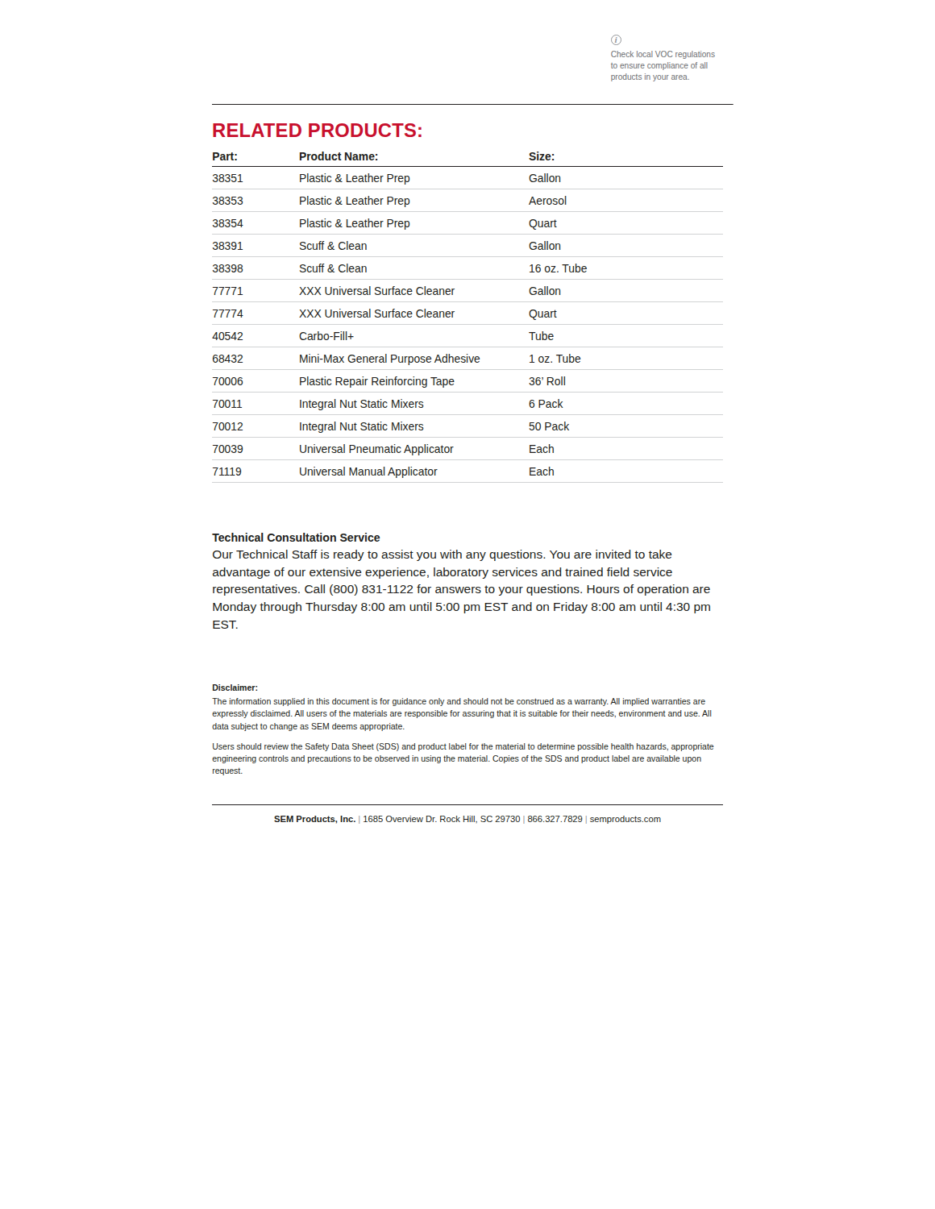i Check local VOC regulations to ensure compliance of all products in your area.
RELATED PRODUCTS:
| Part: | Product Name: | Size: |
| --- | --- | --- |
| 38351 | Plastic & Leather Prep | Gallon |
| 38353 | Plastic & Leather Prep | Aerosol |
| 38354 | Plastic & Leather Prep | Quart |
| 38391 | Scuff & Clean | Gallon |
| 38398 | Scuff & Clean | 16 oz. Tube |
| 77771 | XXX Universal Surface Cleaner | Gallon |
| 77774 | XXX Universal Surface Cleaner | Quart |
| 40542 | Carbo-Fill+ | Tube |
| 68432 | Mini-Max General Purpose Adhesive | 1 oz. Tube |
| 70006 | Plastic Repair Reinforcing Tape | 36’ Roll |
| 70011 | Integral Nut Static Mixers | 6 Pack |
| 70012 | Integral Nut Static Mixers | 50 Pack |
| 70039 | Universal Pneumatic Applicator | Each |
| 71119 | Universal Manual Applicator | Each |
Technical Consultation Service
Our Technical Staff is ready to assist you with any questions. You are invited to take advantage of our extensive experience, laboratory services and trained field service representatives. Call (800) 831-1122 for answers to your questions. Hours of operation are Monday through Thursday 8:00 am until 5:00 pm EST and on Friday 8:00 am until 4:30 pm EST.
Disclaimer:
The information supplied in this document is for guidance only and should not be construed as a warranty. All implied warranties are expressly disclaimed. All users of the materials are responsible for assuring that it is suitable for their needs, environment and use. All data subject to change as SEM deems appropriate.
Users should review the Safety Data Sheet (SDS) and product label for the material to determine possible health hazards, appropriate engineering controls and precautions to be observed in using the material. Copies of the SDS and product label are available upon request.
SEM Products, Inc.|1685 Overview Dr. Rock Hill, SC 29730|866.327.7829|semproducts.com